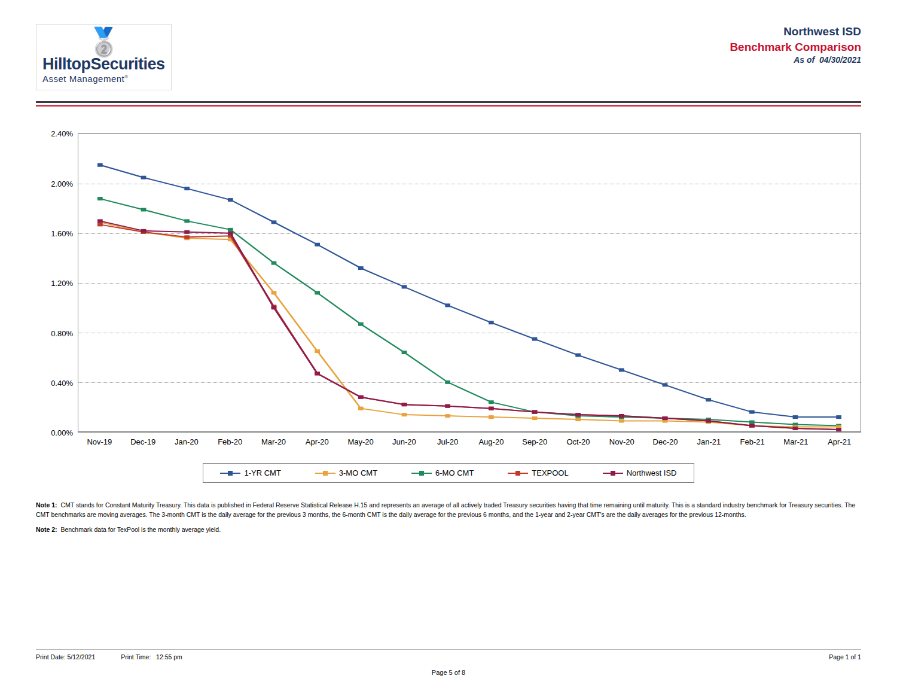🥈
Hilltop Securities
Asset Management®
Northwest ISD
Benchmark Comparison
As of 04/30/2021
2.40% 2.00% 1.60% 1.20% 0.80% 0.40% 0.00%
18 categories: x = 50 + i*100 (i = 0..17)
Nov-19
Dec-19
Jan-20
Feb-20
Mar-20
Apr-20
May-20
Jun-20
Jul-20
Aug-20
Sep-20
Oct-20
Nov-20
Dec-20
Jan-21
Feb-21
Mar-21
Apr-21
1-YR CMT
3-MO CMT
6-MO CMT
TEXPOOL
Northwest ISD
Note 1: CMT stands for Constant Maturity Treasury. This data is published in Federal Reserve Statistical Release H.15 and represents an average of all actively traded Treasury securities having that time remaining until maturity. This is a standard industry benchmark for Treasury securities. The CMT benchmarks are moving averages. The 3-month CMT is the daily average for the previous 3 months, the 6-month CMT is the daily average for the previous 6 months, and the 1-year and 2-year CMT's are the daily averages for the previous 12-months.
Note 2: Benchmark data for TexPool is the monthly average yield.
Print Date: 5/12/2021 Print Time: 12:55 pm
Page 1 of 1
Page 5 of 8